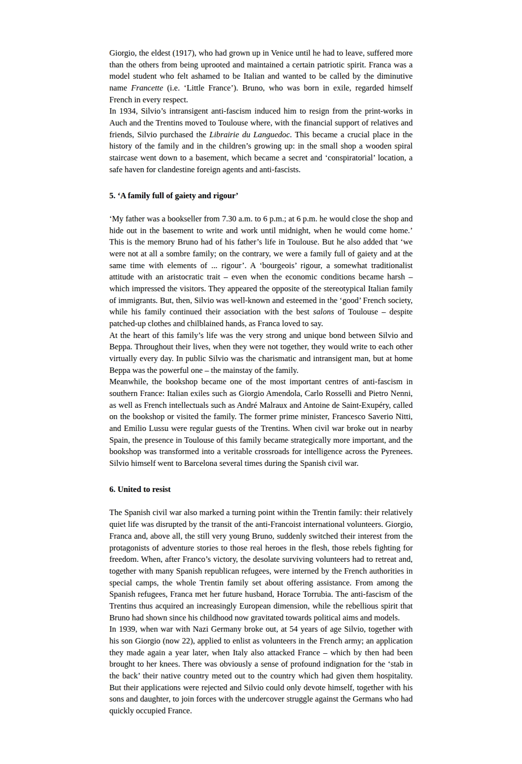Giorgio, the eldest (1917), who had grown up in Venice until he had to leave, suffered more than the others from being uprooted and maintained a certain patriotic spirit. Franca was a model student who felt ashamed to be Italian and wanted to be called by the diminutive name Francette (i.e. ‘Little France’). Bruno, who was born in exile, regarded himself French in every respect.
In 1934, Silvio’s intransigent anti-fascism induced him to resign from the print-works in Auch and the Trentins moved to Toulouse where, with the financial support of relatives and friends, Silvio purchased the Librairie du Languedoc. This became a crucial place in the history of the family and in the children’s growing up: in the small shop a wooden spiral staircase went down to a basement, which became a secret and ‘conspiratorial’ location, a safe haven for clandestine foreign agents and anti-fascists.
5. ‘A family full of gaiety and rigour’
‘My father was a bookseller from 7.30 a.m. to 6 p.m.; at 6 p.m. he would close the shop and hide out in the basement to write and work until midnight, when he would come home.’ This is the memory Bruno had of his father’s life in Toulouse. But he also added that ‘we were not at all a sombre family; on the contrary, we were a family full of gaiety and at the same time with elements of ... rigour’. A ‘bourgeois’ rigour, a somewhat traditionalist attitude with an aristocratic trait – even when the economic conditions became harsh – which impressed the visitors. They appeared the opposite of the stereotypical Italian family of immigrants. But, then, Silvio was well-known and esteemed in the ‘good’ French society, while his family continued their association with the best salons of Toulouse – despite patched-up clothes and chilblained hands, as Franca loved to say.
At the heart of this family’s life was the very strong and unique bond between Silvio and Beppa. Throughout their lives, when they were not together, they would write to each other virtually every day. In public Silvio was the charismatic and intransigent man, but at home Beppa was the powerful one – the mainstay of the family.
Meanwhile, the bookshop became one of the most important centres of anti-fascism in southern France: Italian exiles such as Giorgio Amendola, Carlo Rosselli and Pietro Nenni, as well as French intellectuals such as André Malraux and Antoine de Saint-Exupéry, called on the bookshop or visited the family. The former prime minister, Francesco Saverio Nitti, and Emilio Lussu were regular guests of the Trentins. When civil war broke out in nearby Spain, the presence in Toulouse of this family became strategically more important, and the bookshop was transformed into a veritable crossroads for intelligence across the Pyrenees. Silvio himself went to Barcelona several times during the Spanish civil war.
6. United to resist
The Spanish civil war also marked a turning point within the Trentin family: their relatively quiet life was disrupted by the transit of the anti-Francoist international volunteers. Giorgio, Franca and, above all, the still very young Bruno, suddenly switched their interest from the protagonists of adventure stories to those real heroes in the flesh, those rebels fighting for freedom. When, after Franco’s victory, the desolate surviving volunteers had to retreat and, together with many Spanish republican refugees, were interned by the French authorities in special camps, the whole Trentin family set about offering assistance. From among the Spanish refugees, Franca met her future husband, Horace Torrubia. The anti-fascism of the Trentins thus acquired an increasingly European dimension, while the rebellious spirit that Bruno had shown since his childhood now gravitated towards political aims and models.
In 1939, when war with Nazi Germany broke out, at 54 years of age Silvio, together with his son Giorgio (now 22), applied to enlist as volunteers in the French army; an application they made again a year later, when Italy also attacked France – which by then had been brought to her knees. There was obviously a sense of profound indignation for the ‘stab in the back’ their native country meted out to the country which had given them hospitality. But their applications were rejected and Silvio could only devote himself, together with his sons and daughter, to join forces with the undercover struggle against the Germans who had quickly occupied France.